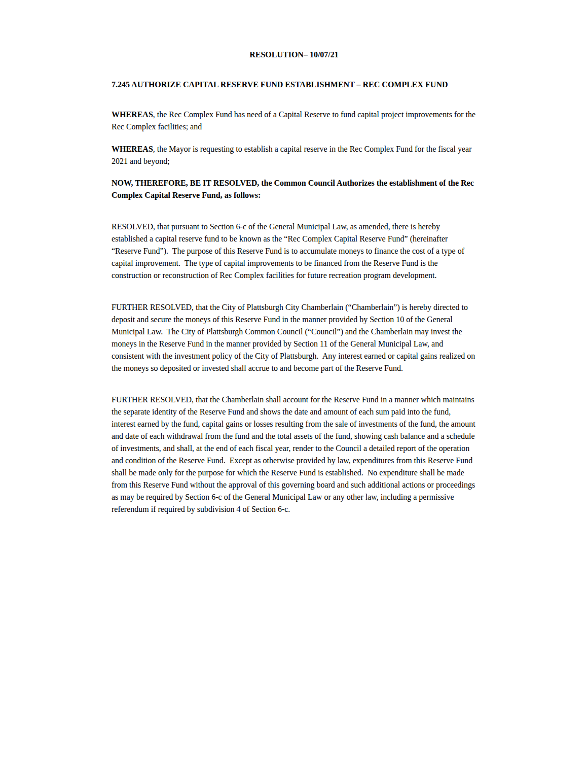RESOLUTION– 10/07/21
7.245 AUTHORIZE CAPITAL RESERVE FUND ESTABLISHMENT – REC COMPLEX FUND
WHEREAS, the Rec Complex Fund has need of a Capital Reserve to fund capital project improvements for the Rec Complex facilities; and
WHEREAS, the Mayor is requesting to establish a capital reserve in the Rec Complex Fund for the fiscal year 2021 and beyond;
NOW, THEREFORE, BE IT RESOLVED, the Common Council Authorizes the establishment of the Rec Complex Capital Reserve Fund, as follows:
RESOLVED, that pursuant to Section 6-c of the General Municipal Law, as amended, there is hereby established a capital reserve fund to be known as the “Rec Complex Capital Reserve Fund” (hereinafter “Reserve Fund”). The purpose of this Reserve Fund is to accumulate moneys to finance the cost of a type of capital improvement. The type of capital improvements to be financed from the Reserve Fund is the construction or reconstruction of Rec Complex facilities for future recreation program development.
FURTHER RESOLVED, that the City of Plattsburgh City Chamberlain (“Chamberlain”) is hereby directed to deposit and secure the moneys of this Reserve Fund in the manner provided by Section 10 of the General Municipal Law. The City of Plattsburgh Common Council (“Council”) and the Chamberlain may invest the moneys in the Reserve Fund in the manner provided by Section 11 of the General Municipal Law, and consistent with the investment policy of the City of Plattsburgh. Any interest earned or capital gains realized on the moneys so deposited or invested shall accrue to and become part of the Reserve Fund.
FURTHER RESOLVED, that the Chamberlain shall account for the Reserve Fund in a manner which maintains the separate identity of the Reserve Fund and shows the date and amount of each sum paid into the fund, interest earned by the fund, capital gains or losses resulting from the sale of investments of the fund, the amount and date of each withdrawal from the fund and the total assets of the fund, showing cash balance and a schedule of investments, and shall, at the end of each fiscal year, render to the Council a detailed report of the operation and condition of the Reserve Fund. Except as otherwise provided by law, expenditures from this Reserve Fund shall be made only for the purpose for which the Reserve Fund is established. No expenditure shall be made from this Reserve Fund without the approval of this governing board and such additional actions or proceedings as may be required by Section 6-c of the General Municipal Law or any other law, including a permissive referendum if required by subdivision 4 of Section 6-c.